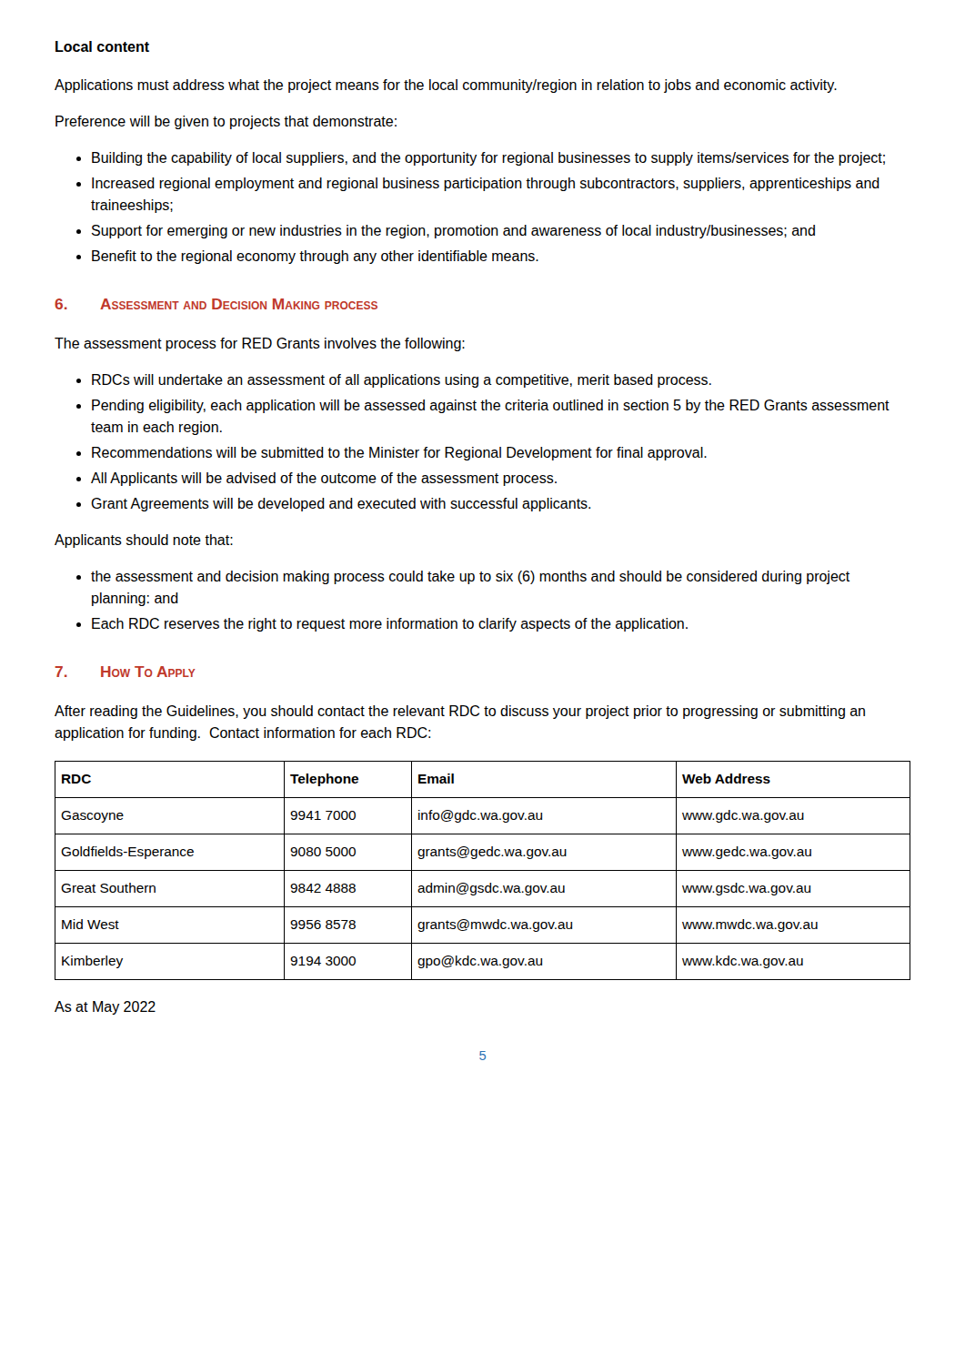Local content
Applications must address what the project means for the local community/region in relation to jobs and economic activity.
Preference will be given to projects that demonstrate:
Building the capability of local suppliers, and the opportunity for regional businesses to supply items/services for the project;
Increased regional employment and regional business participation through subcontractors, suppliers, apprenticeships and traineeships;
Support for emerging or new industries in the region, promotion and awareness of local industry/businesses; and
Benefit to the regional economy through any other identifiable means.
6. Assessment and Decision Making process
The assessment process for RED Grants involves the following:
RDCs will undertake an assessment of all applications using a competitive, merit based process.
Pending eligibility, each application will be assessed against the criteria outlined in section 5 by the RED Grants assessment team in each region.
Recommendations will be submitted to the Minister for Regional Development for final approval.
All Applicants will be advised of the outcome of the assessment process.
Grant Agreements will be developed and executed with successful applicants.
Applicants should note that:
the assessment and decision making process could take up to six (6) months and should be considered during project planning: and
Each RDC reserves the right to request more information to clarify aspects of the application.
7. How To Apply
After reading the Guidelines, you should contact the relevant RDC to discuss your project prior to progressing or submitting an application for funding. Contact information for each RDC:
| RDC | Telephone | Email | Web Address |
| --- | --- | --- | --- |
| Gascoyne | 9941 7000 | info@gdc.wa.gov.au | www.gdc.wa.gov.au |
| Goldfields-Esperance | 9080 5000 | grants@gedc.wa.gov.au | www.gedc.wa.gov.au |
| Great Southern | 9842 4888 | admin@gsdc.wa.gov.au | www.gsdc.wa.gov.au |
| Mid West | 9956 8578 | grants@mwdc.wa.gov.au | www.mwdc.wa.gov.au |
| Kimberley | 9194 3000 | gpo@kdc.wa.gov.au | www.kdc.wa.gov.au |
As at May 2022
5